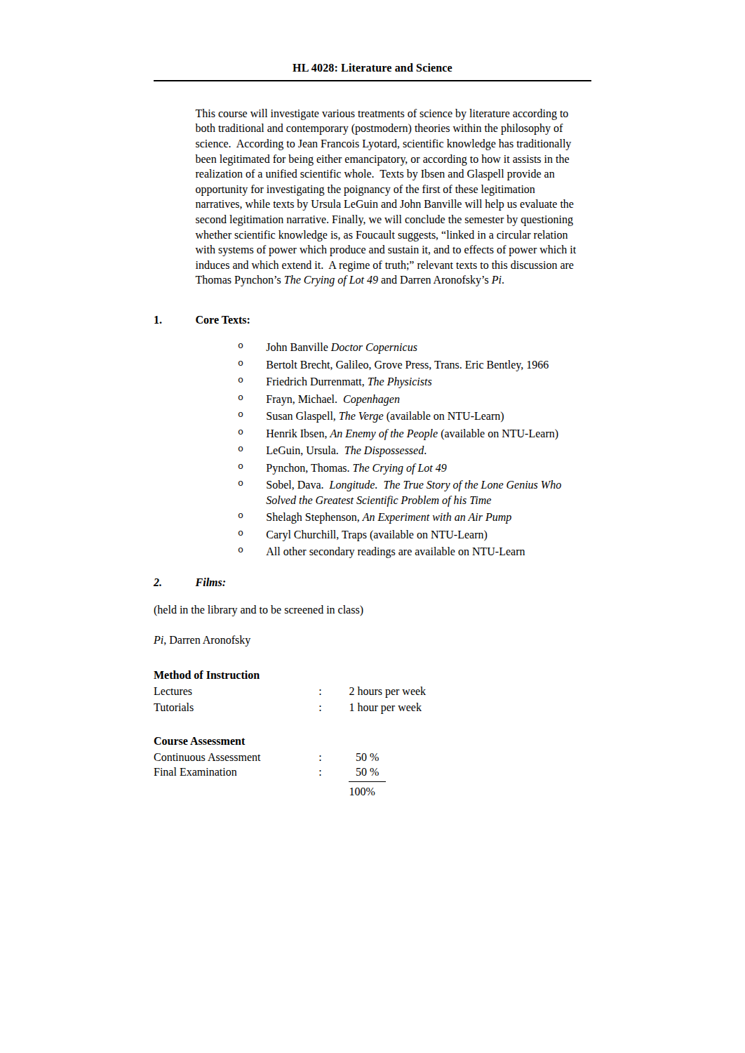HL 4028: Literature and Science
This course will investigate various treatments of science by literature according to both traditional and contemporary (postmodern) theories within the philosophy of science. According to Jean Francois Lyotard, scientific knowledge has traditionally been legitimated for being either emancipatory, or according to how it assists in the realization of a unified scientific whole. Texts by Ibsen and Glaspell provide an opportunity for investigating the poignancy of the first of these legitimation narratives, while texts by Ursula LeGuin and John Banville will help us evaluate the second legitimation narrative. Finally, we will conclude the semester by questioning whether scientific knowledge is, as Foucault suggests, “linked in a circular relation with systems of power which produce and sustain it, and to effects of power which it induces and which extend it. A regime of truth;” relevant texts to this discussion are Thomas Pynchon’s The Crying of Lot 49 and Darren Aronofsky’s Pi.
1. Core Texts:
John Banville Doctor Copernicus
Bertolt Brecht, Galileo, Grove Press, Trans. Eric Bentley, 1966
Friedrich Durrenmatt, The Physicists
Frayn, Michael. Copenhagen
Susan Glaspell, The Verge (available on NTU-Learn)
Henrik Ibsen, An Enemy of the People (available on NTU-Learn)
LeGuin, Ursula. The Dispossessed.
Pynchon, Thomas. The Crying of Lot 49
Sobel, Dava. Longitude. The True Story of the Lone Genius Who Solved the Greatest Scientific Problem of his Time
Shelagh Stephenson, An Experiment with an Air Pump
Caryl Churchill, Traps (available on NTU-Learn)
All other secondary readings are available on NTU-Learn
2. Films:
(held in the library and to be screened in class)
Pi, Darren Aronofsky
Method of Instruction
| Lectures | : | 2 hours per week |
| Tutorials | : | 1 hour per week |
Course Assessment
| Continuous Assessment | : | 50 % |
| Final Examination | : | 50 % |
100%